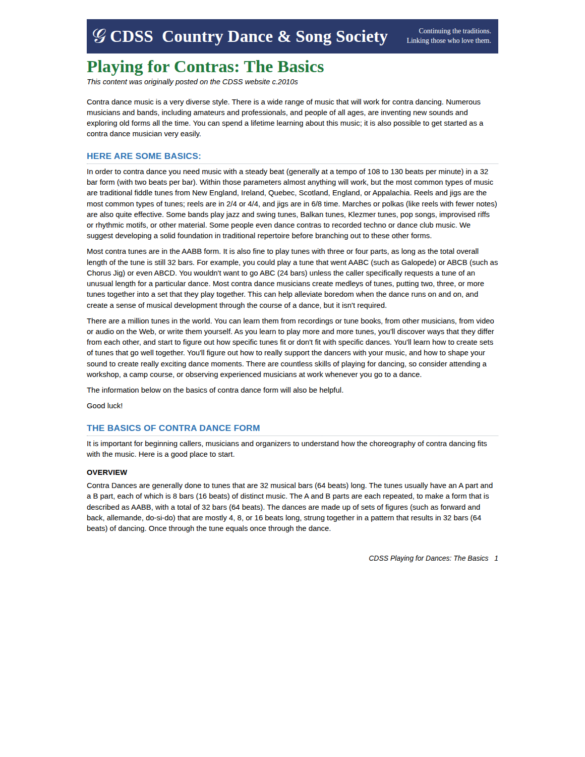𝒢 CDSS Country Dance & Song Society
Continuing the traditions.
Linking those who love them.
Playing for Contras: The Basics
This content was originally posted on the CDSS website c.2010s
Contra dance music is a very diverse style. There is a wide range of music that will work for contra dancing. Numerous musicians and bands, including amateurs and professionals, and people of all ages, are inventing new sounds and exploring old forms all the time. You can spend a lifetime learning about this music; it is also possible to get started as a contra dance musician very easily.
Here are some basics:
In order to contra dance you need music with a steady beat (generally at a tempo of 108 to 130 beats per minute) in a 32 bar form (with two beats per bar). Within those parameters almost anything will work, but the most common types of music are traditional fiddle tunes from New England, Ireland, Quebec, Scotland, England, or Appalachia. Reels and jigs are the most common types of tunes; reels are in 2/4 or 4/4, and jigs are in 6/8 time. Marches or polkas (like reels with fewer notes) are also quite effective. Some bands play jazz and swing tunes, Balkan tunes, Klezmer tunes, pop songs, improvised riffs or rhythmic motifs, or other material. Some people even dance contras to recorded techno or dance club music. We suggest developing a solid foundation in traditional repertoire before branching out to these other forms.
Most contra tunes are in the AABB form. It is also fine to play tunes with three or four parts, as long as the total overall length of the tune is still 32 bars. For example, you could play a tune that went AABC (such as Galopede) or ABCB (such as Chorus Jig) or even ABCD. You wouldn't want to go ABC (24 bars) unless the caller specifically requests a tune of an unusual length for a particular dance. Most contra dance musicians create medleys of tunes, putting two, three, or more tunes together into a set that they play together. This can help alleviate boredom when the dance runs on and on, and create a sense of musical development through the course of a dance, but it isn't required.
There are a million tunes in the world. You can learn them from recordings or tune books, from other musicians, from video or audio on the Web, or write them yourself. As you learn to play more and more tunes, you'll discover ways that they differ from each other, and start to figure out how specific tunes fit or don't fit with specific dances. You'll learn how to create sets of tunes that go well together. You'll figure out how to really support the dancers with your music, and how to shape your sound to create really exciting dance moments. There are countless skills of playing for dancing, so consider attending a workshop, a camp course, or observing experienced musicians at work whenever you go to a dance.
The information below on the basics of contra dance form will also be helpful.
Good luck!
The Basics of Contra Dance Form
It is important for beginning callers, musicians and organizers to understand how the choreography of contra dancing fits with the music. Here is a good place to start.
Overview
Contra Dances are generally done to tunes that are 32 musical bars (64 beats) long. The tunes usually have an A part and a B part, each of which is 8 bars (16 beats) of distinct music. The A and B parts are each repeated, to make a form that is described as AABB, with a total of 32 bars (64 beats). The dances are made up of sets of figures (such as forward and back, allemande, do-si-do) that are mostly 4, 8, or 16 beats long, strung together in a pattern that results in 32 bars (64 beats) of dancing. Once through the tune equals once through the dance.
CDSS Playing for Dances: The Basics 1